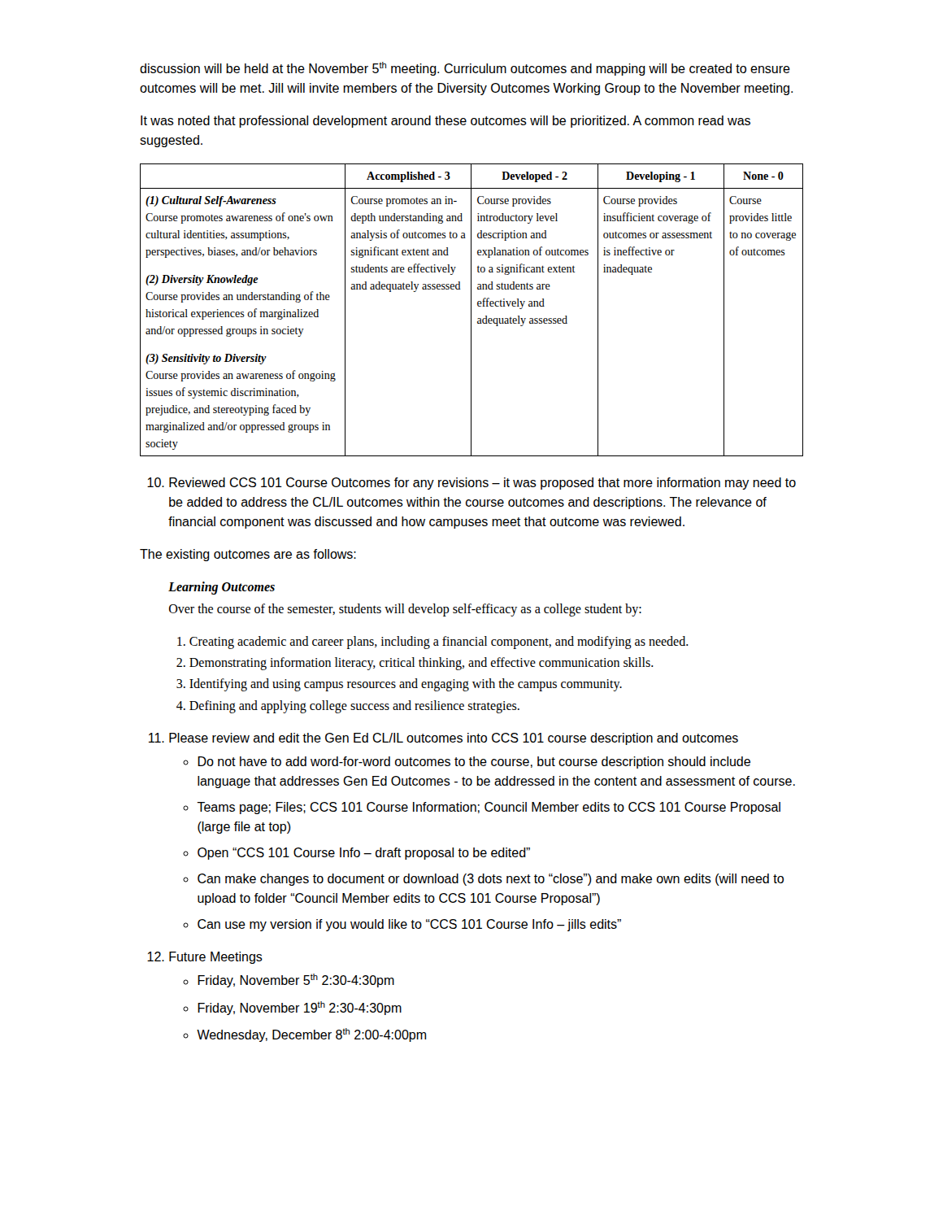discussion will be held at the November 5th meeting. Curriculum outcomes and mapping will be created to ensure outcomes will be met. Jill will invite members of the Diversity Outcomes Working Group to the November meeting.
It was noted that professional development around these outcomes will be prioritized. A common read was suggested.
| | Accomplished - 3 | Developed - 2 | Developing - 1 | None - 0 |
| --- | --- | --- | --- | --- |
| (1) Cultural Self-Awareness Course promotes awareness of one's own cultural identities, assumptions, perspectives, biases, and/or behaviors (2) Diversity Knowledge Course provides an understanding of the historical experiences of marginalized and/or oppressed groups in society (3) Sensitivity to Diversity Course provides an awareness of ongoing issues of systemic discrimination, prejudice, and stereotyping faced by marginalized and/or oppressed groups in society | Course promotes an in-depth understanding and analysis of outcomes to a significant extent and students are effectively and adequately assessed | Course provides introductory level description and explanation of outcomes to a significant extent and students are effectively and adequately assessed | Course provides insufficient coverage of outcomes or assessment is ineffective or inadequate | Course provides little to no coverage of outcomes |
Reviewed CCS 101 Course Outcomes for any revisions – it was proposed that more information may need to be added to address the CL/IL outcomes within the course outcomes and descriptions. The relevance of financial component was discussed and how campuses meet that outcome was reviewed.
The existing outcomes are as follows:
Learning Outcomes
Over the course of the semester, students will develop self-efficacy as a college student by:
Creating academic and career plans, including a financial component, and modifying as needed.
Demonstrating information literacy, critical thinking, and effective communication skills.
Identifying and using campus resources and engaging with the campus community.
Defining and applying college success and resilience strategies.
Please review and edit the Gen Ed CL/IL outcomes into CCS 101 course description and outcomes
Do not have to add word-for-word outcomes to the course, but course description should include language that addresses Gen Ed Outcomes - to be addressed in the content and assessment of course.
Teams page; Files; CCS 101 Course Information; Council Member edits to CCS 101 Course Proposal (large file at top)
Open “CCS 101 Course Info – draft proposal to be edited”
Can make changes to document or download (3 dots next to “close”) and make own edits (will need to upload to folder “Council Member edits to CCS 101 Course Proposal”)
Can use my version if you would like to “CCS 101 Course Info – jills edits”
Future Meetings
Friday, November 5th 2:30-4:30pm
Friday, November 19th 2:30-4:30pm
Wednesday, December 8th 2:00-4:00pm